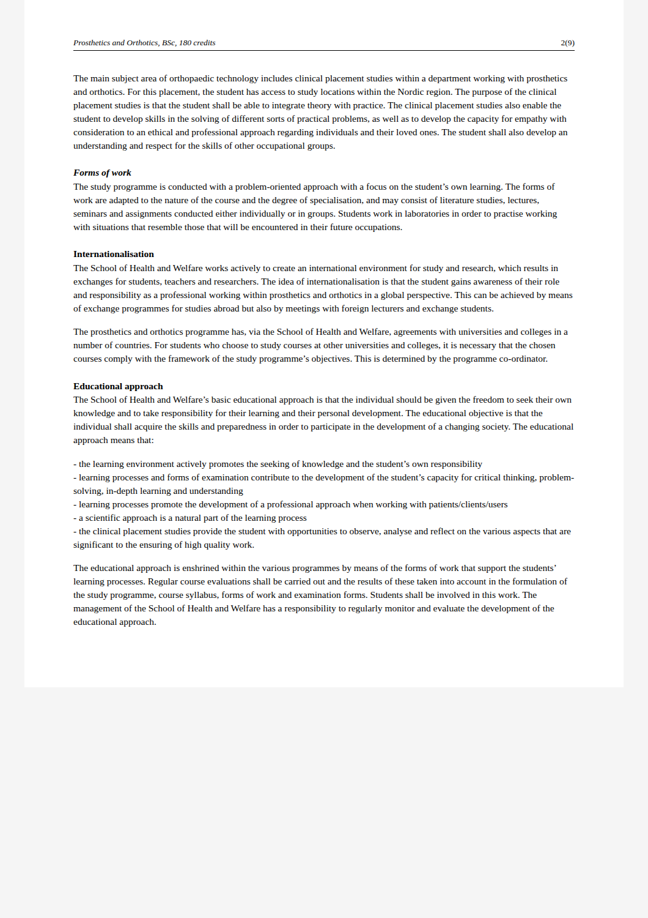Prosthetics and Orthotics, BSc, 180 credits 2(9)
The main subject area of orthopaedic technology includes clinical placement studies within a department working with prosthetics and orthotics. For this placement, the student has access to study locations within the Nordic region. The purpose of the clinical placement studies is that the student shall be able to integrate theory with practice. The clinical placement studies also enable the student to develop skills in the solving of different sorts of practical problems, as well as to develop the capacity for empathy with consideration to an ethical and professional approach regarding individuals and their loved ones. The student shall also develop an understanding and respect for the skills of other occupational groups.
Forms of work
The study programme is conducted with a problem-oriented approach with a focus on the student’s own learning. The forms of work are adapted to the nature of the course and the degree of specialisation, and may consist of literature studies, lectures, seminars and assignments conducted either individually or in groups. Students work in laboratories in order to practise working with situations that resemble those that will be encountered in their future occupations.
Internationalisation
The School of Health and Welfare works actively to create an international environment for study and research, which results in exchanges for students, teachers and researchers. The idea of internationalisation is that the student gains awareness of their role and responsibility as a professional working within prosthetics and orthotics in a global perspective. This can be achieved by means of exchange programmes for studies abroad but also by meetings with foreign lecturers and exchange students.
The prosthetics and orthotics programme has, via the School of Health and Welfare, agreements with universities and colleges in a number of countries. For students who choose to study courses at other universities and colleges, it is necessary that the chosen courses comply with the framework of the study programme’s objectives. This is determined by the programme co-ordinator.
Educational approach
The School of Health and Welfare’s basic educational approach is that the individual should be given the freedom to seek their own knowledge and to take responsibility for their learning and their personal development. The educational objective is that the individual shall acquire the skills and preparedness in order to participate in the development of a changing society. The educational approach means that:
the learning environment actively promotes the seeking of knowledge and the student’s own responsibility
learning processes and forms of examination contribute to the development of the student’s capacity for critical thinking, problem-solving, in-depth learning and understanding
learning processes promote the development of a professional approach when working with patients/clients/users
a scientific approach is a natural part of the learning process
the clinical placement studies provide the student with opportunities to observe, analyse and reflect on the various aspects that are significant to the ensuring of high quality work.
The educational approach is enshrined within the various programmes by means of the forms of work that support the students’ learning processes. Regular course evaluations shall be carried out and the results of these taken into account in the formulation of the study programme, course syllabus, forms of work and examination forms. Students shall be involved in this work. The management of the School of Health and Welfare has a responsibility to regularly monitor and evaluate the development of the educational approach.